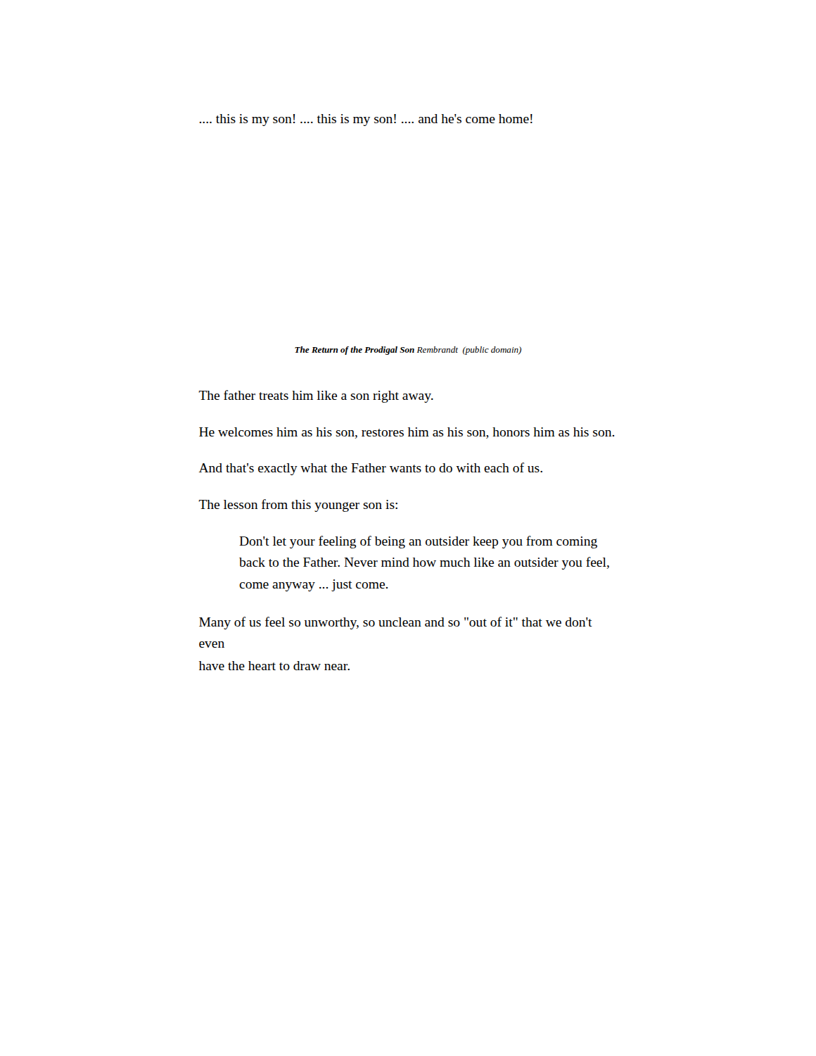.... this is my son! .... this is my son! .... and he's come home!
The Return of the Prodigal Son Rembrandt (public domain)
The father treats him like a son right away.
He welcomes him as his son, restores him as his son, honors him as his son.
And that's exactly what the Father wants to do with each of us.
The lesson from this younger son is:
Don't let your feeling of being an outsider keep you from coming back to the Father. Never mind how much like an outsider you feel, come anyway ... just come.
Many of us feel so unworthy, so unclean and so "out of it" that we don't even
have the heart to draw near.